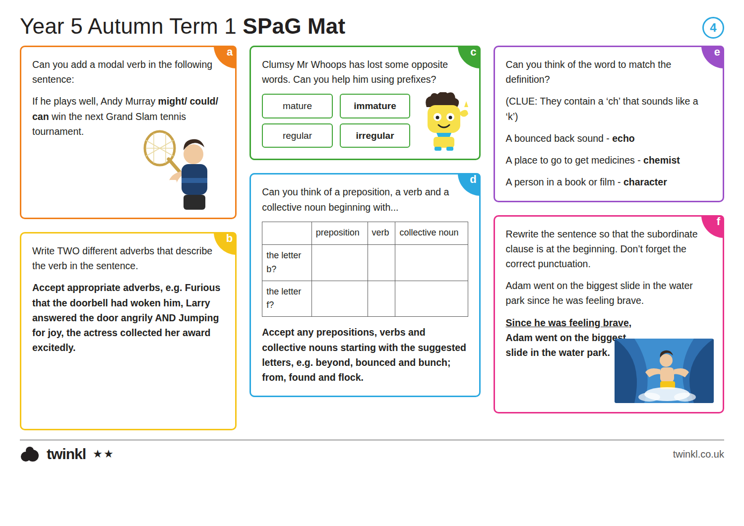Year 5 Autumn Term 1 SPaG Mat
4
a
Can you add a modal verb in the following sentence:
If he plays well, Andy Murray might/ could/ can win the next Grand Slam tennis tournament.
b
Write TWO different adverbs that describe the verb in the sentence.
Accept appropriate adverbs, e.g. Furious that the doorbell had woken him, Larry answered the door angrily AND Jumping for joy, the actress collected her award excitedly.
c
Clumsy Mr Whoops has lost some opposite words. Can you help him using prefixes?
mature
immature
regular
irregular
d
Can you think of a preposition, a verb and a collective noun beginning with...
| | preposition | verb | collective noun |
| --- | --- | --- | --- |
| the letter b? | | | |
| the letter f? | | | |
Accept any prepositions, verbs and collective nouns starting with the suggested letters, e.g. beyond, bounced and bunch; from, found and flock.
e
Can you think of the word to match the definition?
(CLUE: They contain a ‘ch’ that sounds like a ‘k’)
A bounced back sound - echo
A place to go to get medicines - chemist
A person in a book or film - character
f
Rewrite the sentence so that the subordinate clause is at the beginning. Don’t forget the correct punctuation.
Adam went on the biggest slide in the water park since he was feeling brave.
Since he was feeling brave, Adam went on the biggest slide in the water park.
twinkl ★★
twinkl.co.uk